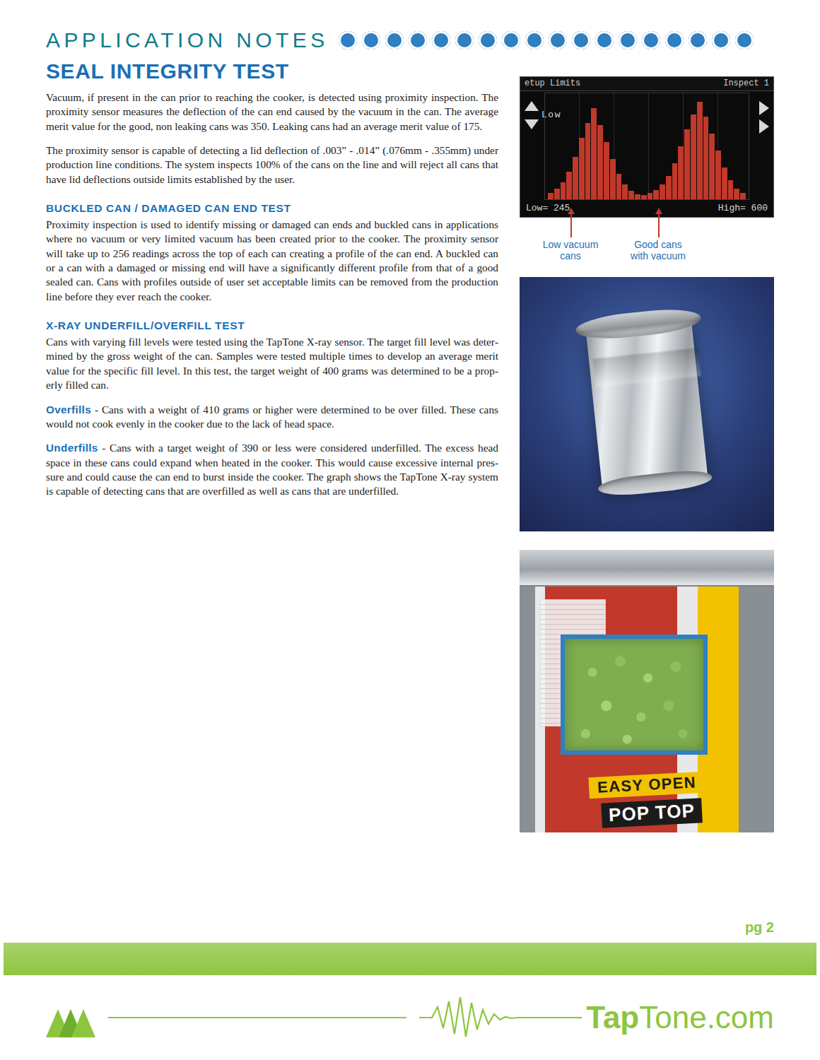APPLICATION NOTES
SEAL INTEGRITY TEST
Vacuum, if present in the can prior to reaching the cooker, is detected using proximity inspection. The proximity sensor measures the deflection of the can end caused by the vacuum in the can. The average merit value for the good, non leaking cans was 350. Leaking cans had an average merit value of 175.
The proximity sensor is capable of detecting a lid deflection of .003” - .014” (.076mm - .355mm) under production line conditions. The system inspects 100% of the cans on the line and will reject all cans that have lid deflections outside limits established by the user.
BUCKLED CAN / DAMAGED CAN END TEST
Proximity inspection is used to identify missing or damaged can ends and buckled cans in applications where no vacuum or very limited vacuum has been created prior to the cooker. The proximity sensor will take up to 256 readings across the top of each can creating a profile of the can end. A buckled can or a can with a damaged or missing end will have a significantly different profile from that of a good sealed can. Cans with profiles outside of user set acceptable limits can be removed from the production line before they ever reach the cooker.
X-RAY UNDERFILL/OVERFILL TEST
Cans with varying fill levels were tested using the TapTone X-ray sensor. The target fill level was determined by the gross weight of the can. Samples were tested multiple times to develop an average merit value for the specific fill level. In this test, the target weight of 400 grams was determined to be a properly filled can.
Overfills - Cans with a weight of 410 grams or higher were determined to be over filled. These cans would not cook evenly in the cooker due to the lack of head space.
Underfills - Cans with a target weight of 390 or less were considered underfilled. The excess head space in these cans could expand when heated in the cooker. This would cause excessive internal pressure and could cause the can end to burst inside the cooker. The graph shows the TapTone X-ray system is capable of detecting cans that are overfilled as well as cans that are underfilled.
etup Limits Inspect 1
Low
Low= 245 High= 600
Low vacuum
cans Good cans
with vacuum
EASY OPEN
POP TOP
pg 2
Tap Tone.com